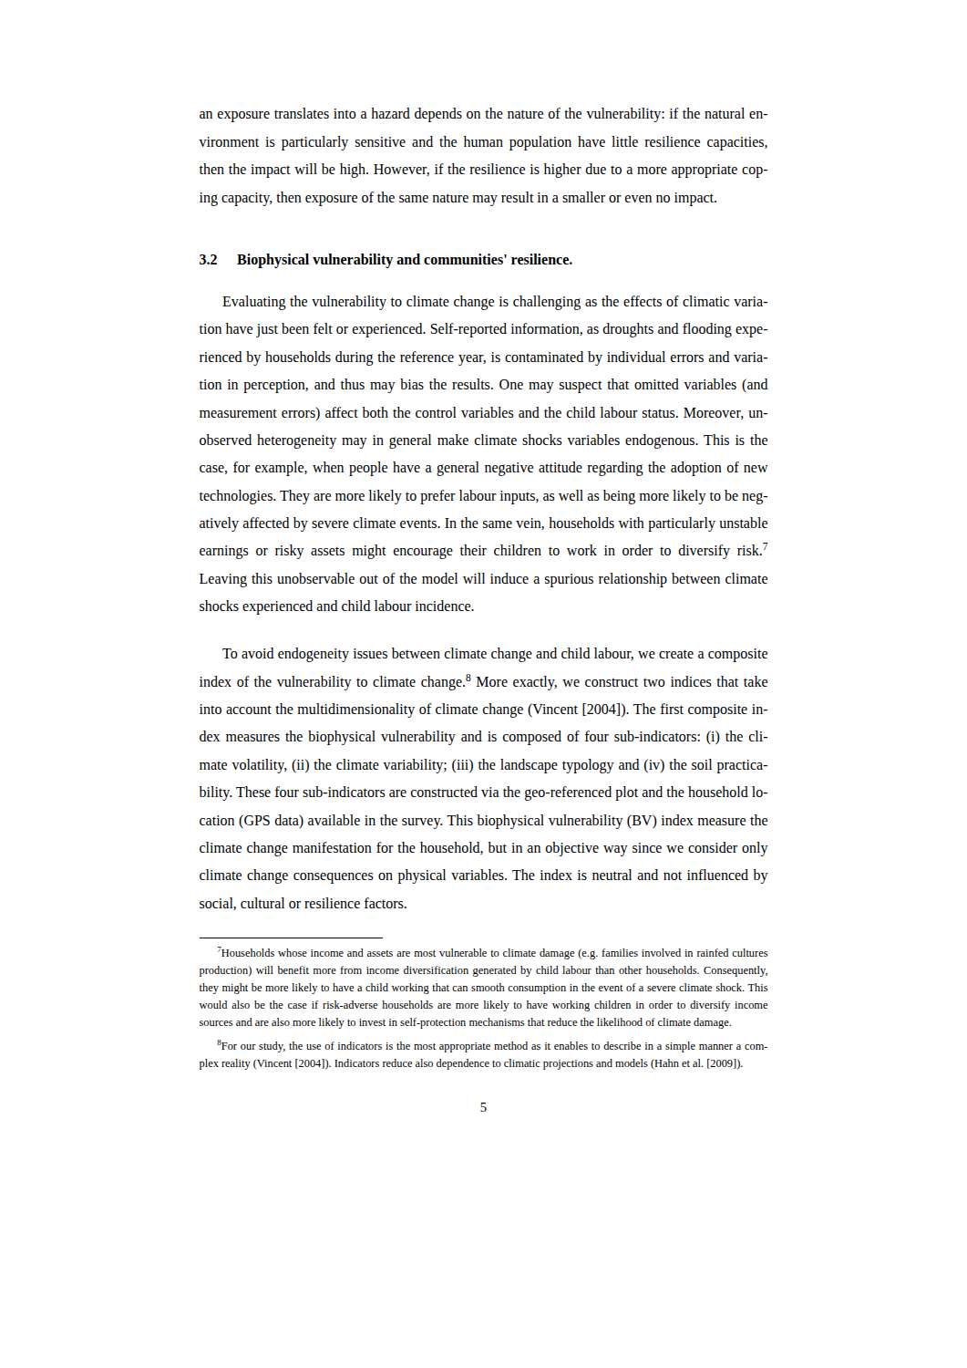an exposure translates into a hazard depends on the nature of the vulnerability: if the natural environment is particularly sensitive and the human population have little resilience capacities, then the impact will be high. However, if the resilience is higher due to a more appropriate coping capacity, then exposure of the same nature may result in a smaller or even no impact.
3.2 Biophysical vulnerability and communities' resilience.
Evaluating the vulnerability to climate change is challenging as the effects of climatic variation have just been felt or experienced. Self-reported information, as droughts and flooding experienced by households during the reference year, is contaminated by individual errors and variation in perception, and thus may bias the results. One may suspect that omitted variables (and measurement errors) affect both the control variables and the child labour status. Moreover, unobserved heterogeneity may in general make climate shocks variables endogenous. This is the case, for example, when people have a general negative attitude regarding the adoption of new technologies. They are more likely to prefer labour inputs, as well as being more likely to be negatively affected by severe climate events. In the same vein, households with particularly unstable earnings or risky assets might encourage their children to work in order to diversify risk.7 Leaving this unobservable out of the model will induce a spurious relationship between climate shocks experienced and child labour incidence.
To avoid endogeneity issues between climate change and child labour, we create a composite index of the vulnerability to climate change.8 More exactly, we construct two indices that take into account the multidimensionality of climate change (Vincent [2004]). The first composite index measures the biophysical vulnerability and is composed of four sub-indicators: (i) the climate volatility, (ii) the climate variability; (iii) the landscape typology and (iv) the soil practicability. These four sub-indicators are constructed via the geo-referenced plot and the household location (GPS data) available in the survey. This biophysical vulnerability (BV) index measure the climate change manifestation for the household, but in an objective way since we consider only climate change consequences on physical variables. The index is neutral and not influenced by social, cultural or resilience factors.
7Households whose income and assets are most vulnerable to climate damage (e.g. families involved in rainfed cultures production) will benefit more from income diversification generated by child labour than other households. Consequently, they might be more likely to have a child working that can smooth consumption in the event of a severe climate shock. This would also be the case if risk-adverse households are more likely to have working children in order to diversify income sources and are also more likely to invest in self-protection mechanisms that reduce the likelihood of climate damage.
8For our study, the use of indicators is the most appropriate method as it enables to describe in a simple manner a complex reality (Vincent [2004]). Indicators reduce also dependence to climatic projections and models (Hahn et al. [2009]).
5